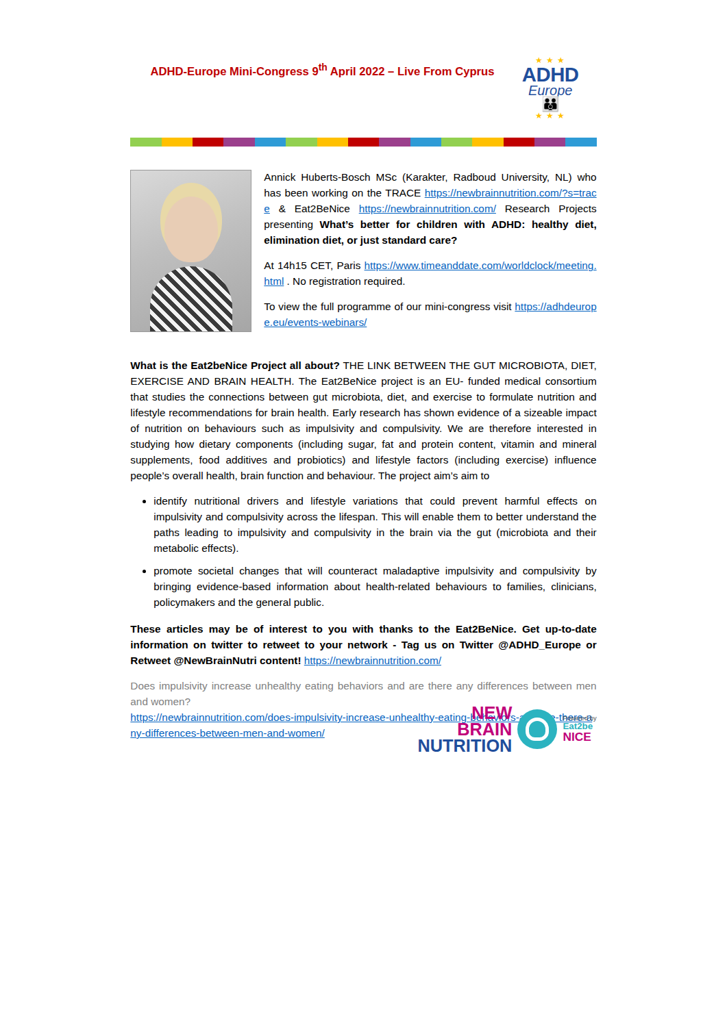★ ★ ★
ADHD
Europe
👪
★ ★ ★
ADHD-Europe Mini-Congress 9th April 2022 – Live From Cyprus
Annick Huberts-Bosch MSc (Karakter, Radboud University, NL) who has been working on the TRACE https://newbrainnutrition.com/?s=trace & Eat2BeNice https://newbrainnutrition.com/ Research Projects presenting What’s better for children with ADHD: healthy diet, elimination diet, or just standard care?
At 14h15 CET, Paris https://www.timeanddate.com/worldclock/meeting.html . No registration required.
To view the full programme of our mini-congress visit https://adhdeurope.eu/events-webinars/
What is the Eat2beNice Project all about? THE LINK BETWEEN THE GUT MICROBIOTA, DIET, EXERCISE AND BRAIN HEALTH. The Eat2BeNice project is an EU- funded medical consortium that studies the connections between gut microbiota, diet, and exercise to formulate nutrition and lifestyle recommendations for brain health. Early research has shown evidence of a sizeable impact of nutrition on behaviours such as impulsivity and compulsivity. We are therefore interested in studying how dietary components (including sugar, fat and protein content, vitamin and mineral supplements, food additives and probiotics) and lifestyle factors (including exercise) influence people’s overall health, brain function and behaviour. The project aim’s aim to
identify nutritional drivers and lifestyle variations that could prevent harmful effects on impulsivity and compulsivity across the lifespan. This will enable them to better understand the paths leading to impulsivity and compulsivity in the brain via the gut (microbiota and their metabolic effects).
promote societal changes that will counteract maladaptive impulsivity and compulsivity by bringing evidence-based information about health-related behaviours to families, clinicians, policymakers and the general public.
These articles may be of interest to you with thanks to the Eat2BeNice. Get up-to-date information on twitter to retweet to your network - Tag us on Twitter @ADHD_Europe or Retweet @NewBrainNutri content! https://newbrainnutrition.com/
Does impulsivity increase unhealthy eating behaviors and are there any differences between men and women?
https://newbrainnutrition.com/does-impulsivity-increase-unhealthy-eating-behaviors-and-are-there-any-differences-between-men-and-women/
NEW
BRAIN
NUTRITION
Powered by
Eat2be
NICE